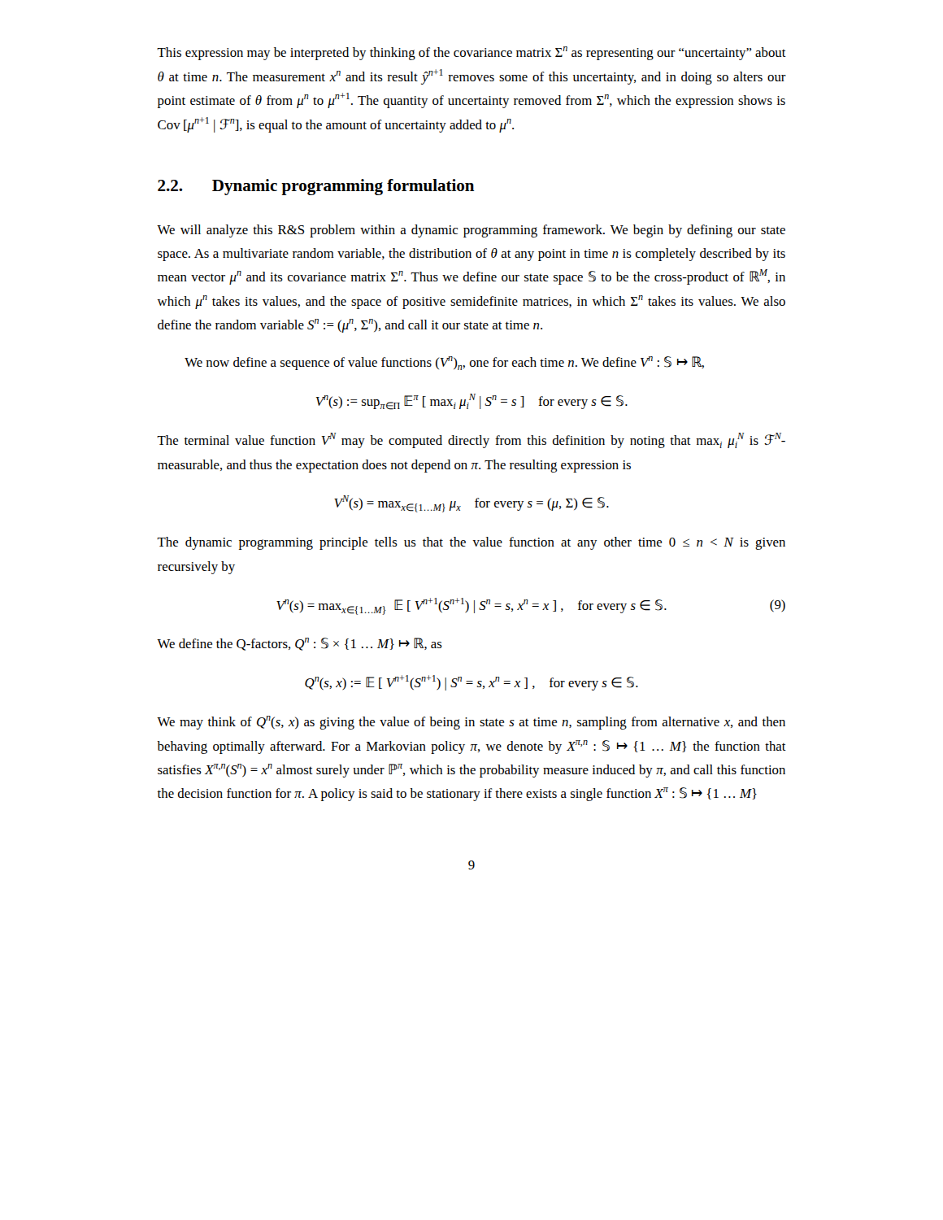This expression may be interpreted by thinking of the covariance matrix Σn as representing our “uncertainty” about θ at time n. The measurement xn and its result ŷn+1 removes some of this uncertainty, and in doing so alters our point estimate of θ from μn to μn+1. The quantity of uncertainty removed from Σn, which the expression shows is Cov [μn+1 | ℱn], is equal to the amount of uncertainty added to μn.
2.2. Dynamic programming formulation
We will analyze this R&S problem within a dynamic programming framework. We begin by defining our state space. As a multivariate random variable, the distribution of θ at any point in time n is completely described by its mean vector μn and its covariance matrix Σn. Thus we define our state space 𝕊 to be the cross-product of ℝM, in which μn takes its values, and the space of positive semidefinite matrices, in which Σn takes its values. We also define the random variable Sn := (μn, Σn), and call it our state at time n.
We now define a sequence of value functions (Vn)n, one for each time n. We define Vn : 𝕊 ↦ ℝ,
Vn(s) := supπ∈Π 𝔼π [ maxi μiN | Sn = s ] for every s ∈ 𝕊.
The terminal value function VN may be computed directly from this definition by noting that maxi μiN is ℱN-measurable, and thus the expectation does not depend on π. The resulting expression is
VN(s) = maxx∈{1…M} μx for every s = (μ, Σ) ∈ 𝕊.
The dynamic programming principle tells us that the value function at any other time 0 ≤ n < N is given recursively by
Vn(s) = maxx∈{1…M} 𝔼 [ Vn+1(Sn+1) | Sn = s, xn = x ] , for every s ∈ 𝕊. (9)
We define the Q-factors, Qn : 𝕊 × {1 … M} ↦ ℝ, as
Qn(s, x) := 𝔼 [ Vn+1(Sn+1) | Sn = s, xn = x ] , for every s ∈ 𝕊.
We may think of Qn(s, x) as giving the value of being in state s at time n, sampling from alternative x, and then behaving optimally afterward. For a Markovian policy π, we denote by Xπ,n : 𝕊 ↦ {1 … M} the function that satisfies Xπ,n(Sn) = xn almost surely under ℙπ, which is the probability measure induced by π, and call this function the decision function for π. A policy is said to be stationary if there exists a single function Xπ : 𝕊 ↦ {1 … M}
9